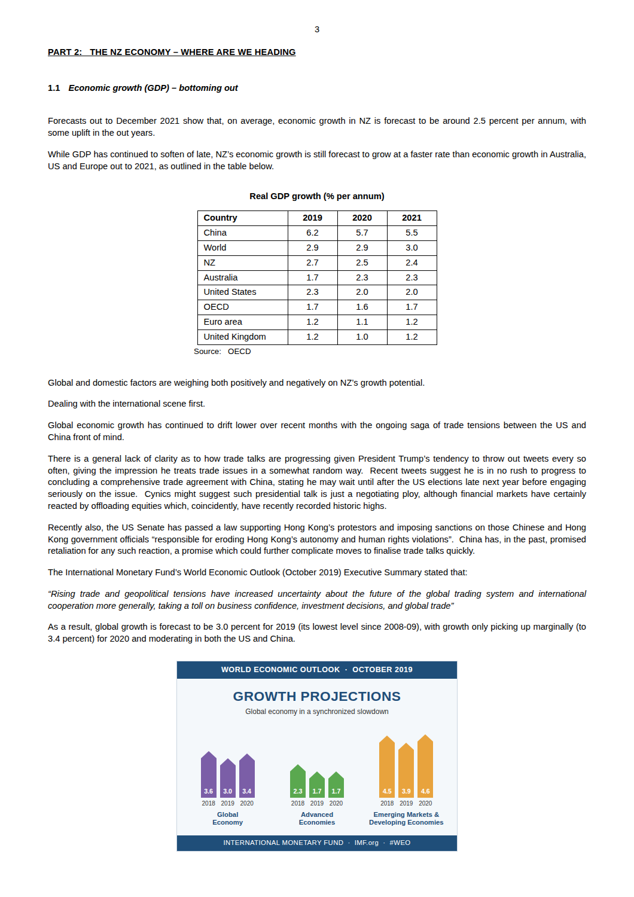3
PART 2: THE NZ ECONOMY – WHERE ARE WE HEADING
1.1 Economic growth (GDP) – bottoming out
Forecasts out to December 2021 show that, on average, economic growth in NZ is forecast to be around 2.5 percent per annum, with some uplift in the out years.
While GDP has continued to soften of late, NZ’s economic growth is still forecast to grow at a faster rate than economic growth in Australia, US and Europe out to 2021, as outlined in the table below.
Real GDP growth (% per annum)
| Country | 2019 | 2020 | 2021 |
| --- | --- | --- | --- |
| China | 6.2 | 5.7 | 5.5 |
| World | 2.9 | 2.9 | 3.0 |
| NZ | 2.7 | 2.5 | 2.4 |
| Australia | 1.7 | 2.3 | 2.3 |
| United States | 2.3 | 2.0 | 2.0 |
| OECD | 1.7 | 1.6 | 1.7 |
| Euro area | 1.2 | 1.1 | 1.2 |
| United Kingdom | 1.2 | 1.0 | 1.2 |
Source: OECD
Global and domestic factors are weighing both positively and negatively on NZ’s growth potential.
Dealing with the international scene first.
Global economic growth has continued to drift lower over recent months with the ongoing saga of trade tensions between the US and China front of mind.
There is a general lack of clarity as to how trade talks are progressing given President Trump’s tendency to throw out tweets every so often, giving the impression he treats trade issues in a somewhat random way. Recent tweets suggest he is in no rush to progress to concluding a comprehensive trade agreement with China, stating he may wait until after the US elections late next year before engaging seriously on the issue. Cynics might suggest such presidential talk is just a negotiating ploy, although financial markets have certainly reacted by offloading equities which, coincidently, have recently recorded historic highs.
Recently also, the US Senate has passed a law supporting Hong Kong’s protestors and imposing sanctions on those Chinese and Hong Kong government officials “responsible for eroding Hong Kong’s autonomy and human rights violations”. China has, in the past, promised retaliation for any such reaction, a promise which could further complicate moves to finalise trade talks quickly.
The International Monetary Fund’s World Economic Outlook (October 2019) Executive Summary stated that:
“Rising trade and geopolitical tensions have increased uncertainty about the future of the global trading system and international cooperation more generally, taking a toll on business confidence, investment decisions, and global trade”
As a result, global growth is forecast to be 3.0 percent for 2019 (its lowest level since 2008-09), with growth only picking up marginally (to 3.4 percent) for 2020 and moderating in both the US and China.
WORLD ECONOMIC OUTLOOK · OCTOBER 2019
GROWTH PROJECTIONS
Global economy in a synchronized slowdown
3.6
3.0
3.4
201820192020
Global
Economy
2.3
1.7
1.7
201820192020
Advanced
Economies
4.5
3.9
4.6
201820192020
Emerging Markets &
Developing Economies
INTERNATIONAL MONETARY FUND · IMF.org · #WEO